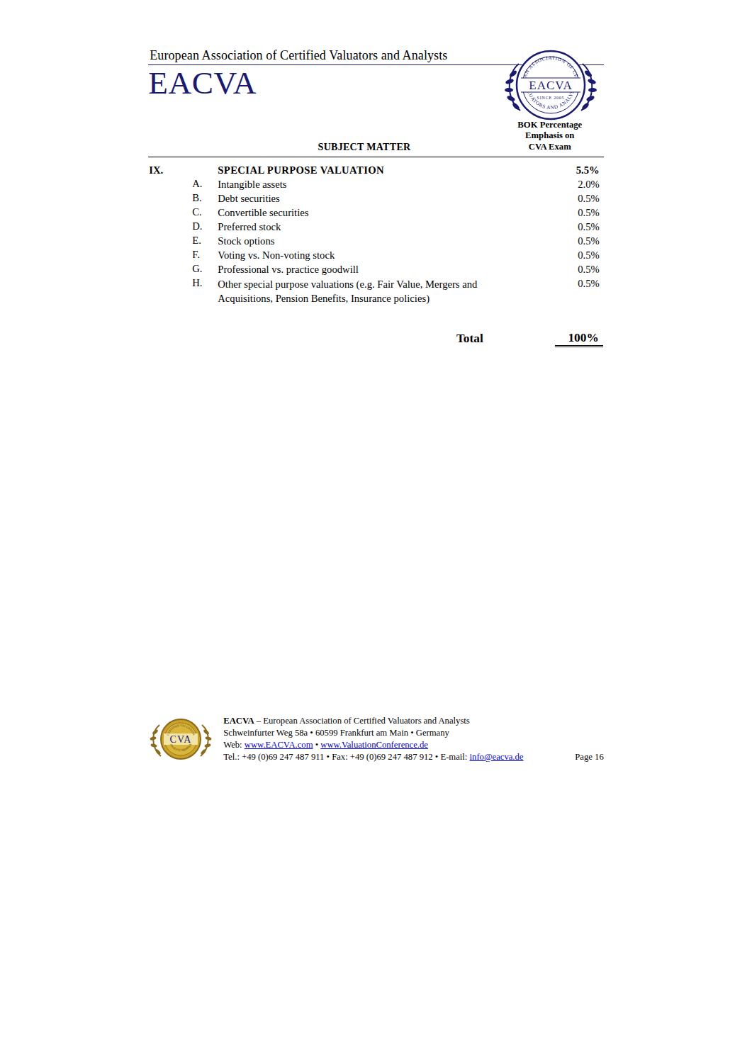European Association of Certified Valuators and Analysts
EACVA
EUROPEAN ASSOCIATION OF CERTIFIED VALUATORS AND ANALYSTS EACVA SINCE 2005
| SUBJECT MATTER | BOK Percentage Emphasis on CVA Exam |
| --- | --- |
| IX. | | SPECIAL PURPOSE VALUATION | 5.5% |
| | A. | Intangible assets | 2.0% |
| | B. | Debt securities | 0.5% |
| | C. | Convertible securities | 0.5% |
| | D. | Preferred stock | 0.5% |
| | E. | Stock options | 0.5% |
| | F. | Voting vs. Non-voting stock | 0.5% |
| | G. | Professional vs. practice goodwill | 0.5% |
| | H. | Other special purpose valuations (e.g. Fair Value, Mergers and Acquisitions, Pension Benefits, Insurance policies) | 0.5% |
| | | Total | 100% |
CVA CERTIFIED VALUATION ANALYST MEMBER
EACVA – European Association of Certified Valuators and Analysts
Schweinfurter Weg 58a • 60599 Frankfurt am Main • Germany
Web: www.EACVA.com • www.ValuationConference.de
Tel.: +49 (0)69 247 487 911 • Fax: +49 (0)69 247 487 912 • E-mail: info@eacva.de
Page 16